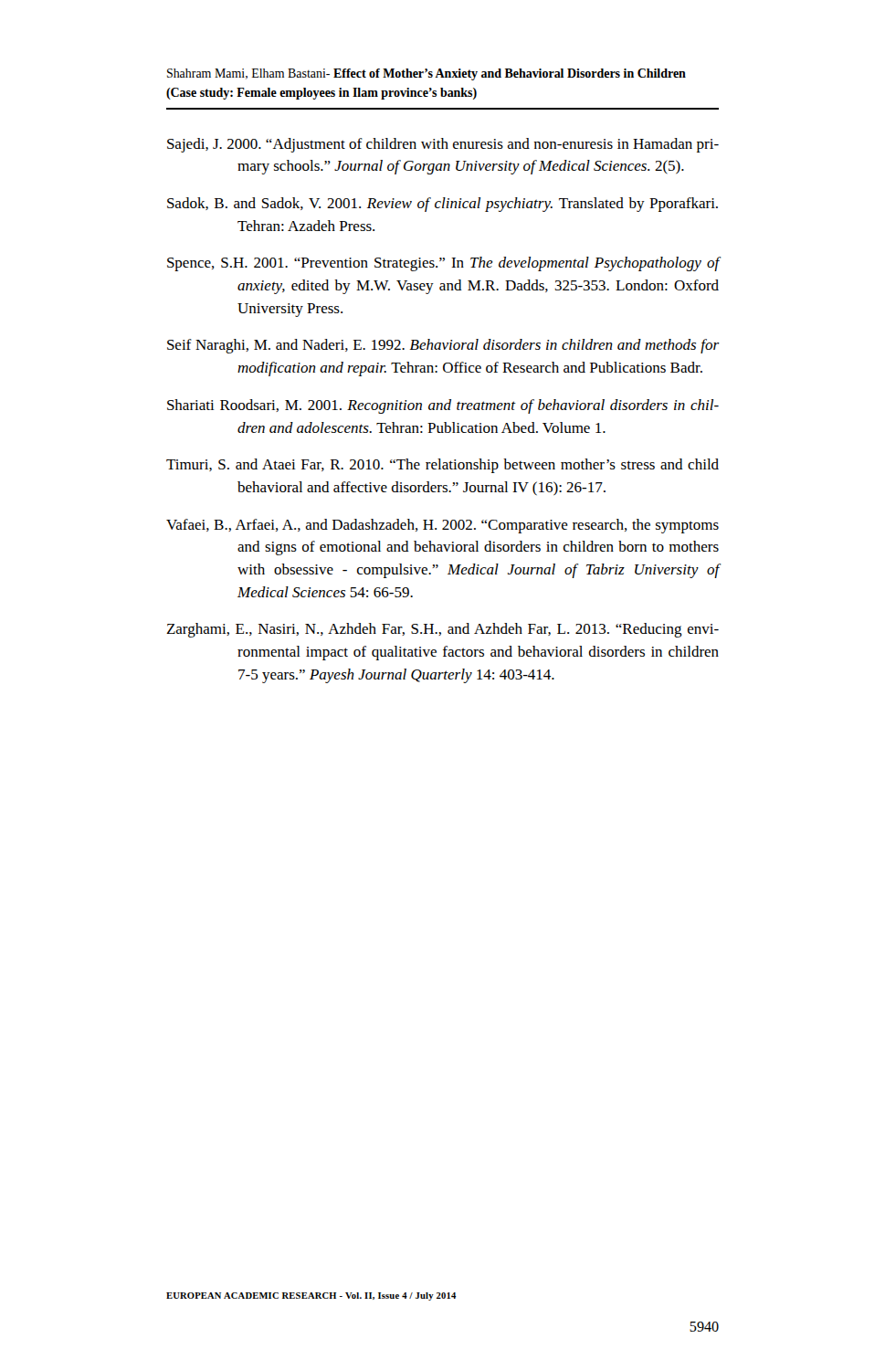Shahram Mami, Elham Bastani- Effect of Mother’s Anxiety and Behavioral Disorders in Children (Case study: Female employees in Ilam province’s banks)
Sajedi, J. 2000. “Adjustment of children with enuresis and non-enuresis in Hamadan primary schools.” Journal of Gorgan University of Medical Sciences. 2(5).
Sadok, B. and Sadok, V. 2001. Review of clinical psychiatry. Translated by Pporafkari. Tehran: Azadeh Press.
Spence, S.H. 2001. “Prevention Strategies.” In The developmental Psychopathology of anxiety, edited by M.W. Vasey and M.R. Dadds, 325-353. London: Oxford University Press.
Seif Naraghi, M. and Naderi, E. 1992. Behavioral disorders in children and methods for modification and repair. Tehran: Office of Research and Publications Badr.
Shariati Roodsari, M. 2001. Recognition and treatment of behavioral disorders in children and adolescents. Tehran: Publication Abed. Volume 1.
Timuri, S. and Ataei Far, R. 2010. “The relationship between mother’s stress and child behavioral and affective disorders.” Journal IV (16): 26-17.
Vafaei, B., Arfaei, A., and Dadashzadeh, H. 2002. “Comparative research, the symptoms and signs of emotional and behavioral disorders in children born to mothers with obsessive - compulsive.” Medical Journal of Tabriz University of Medical Sciences 54: 66-59.
Zarghami, E., Nasiri, N., Azhdeh Far, S.H., and Azhdeh Far, L. 2013. “Reducing environmental impact of qualitative factors and behavioral disorders in children 7-5 years.” Payesh Journal Quarterly 14: 403-414.
EUROPEAN ACADEMIC RESEARCH - Vol. II, Issue 4 / July 2014
5940